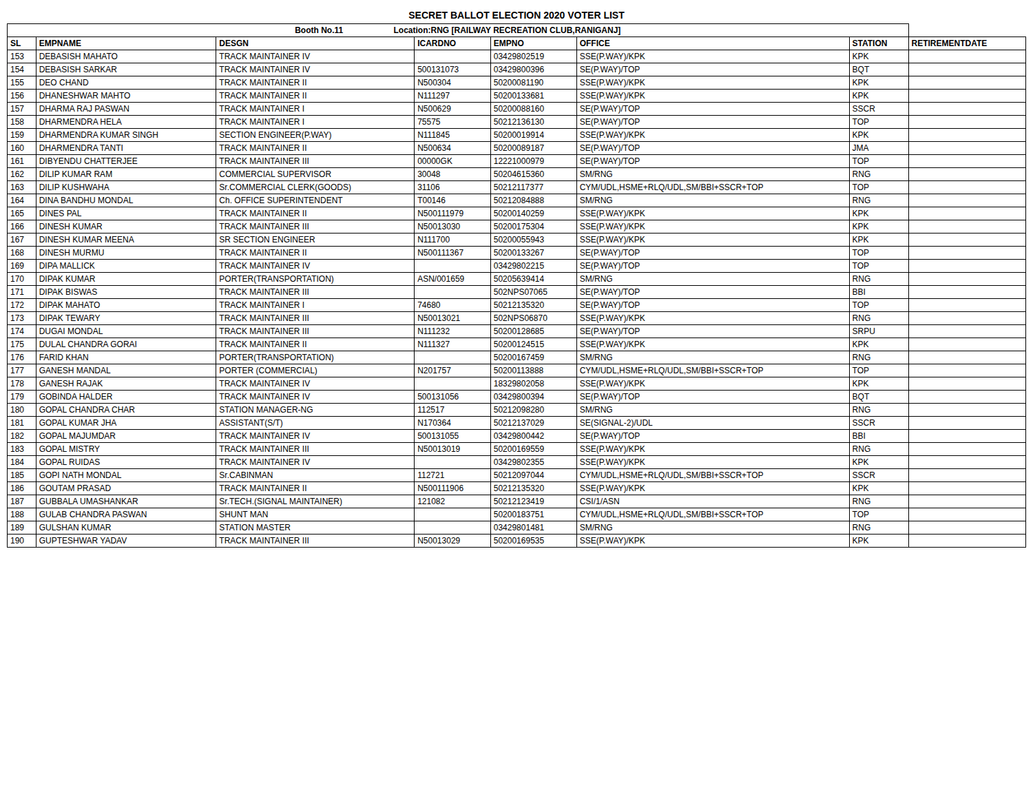SECRET BALLOT ELECTION 2020 VOTER LIST
| Booth No.11 Location:RNG [RAILWAY RECREATION CLUB,RANIGANJ] |
| SL | EMPNAME | DESGN | ICARDNO | EMPNO | OFFICE | STATION | RETIREMENTDATE |
| 153 | DEBASISH MAHATO | TRACK MAINTAINER IV | | 03429802519 | SSE(P.WAY)/KPK | KPK | |
| 154 | DEBASISH SARKAR | TRACK MAINTAINER IV | 500131073 | 03429800396 | SE(P.WAY)/TOP | BQT | |
| 155 | DEO CHAND | TRACK MAINTAINER II | N500304 | 50200081190 | SSE(P.WAY)/KPK | KPK | |
| 156 | DHANESHWAR MAHTO | TRACK MAINTAINER II | N111297 | 50200133681 | SSE(P.WAY)/KPK | KPK | |
| 157 | DHARMA RAJ PASWAN | TRACK MAINTAINER I | N500629 | 50200088160 | SE(P.WAY)/TOP | SSCR | |
| 158 | DHARMENDRA HELA | TRACK MAINTAINER I | 75575 | 50212136130 | SE(P.WAY)/TOP | TOP | |
| 159 | DHARMENDRA KUMAR SINGH | SECTION ENGINEER(P.WAY) | N111845 | 50200019914 | SSE(P.WAY)/KPK | KPK | |
| 160 | DHARMENDRA TANTI | TRACK MAINTAINER II | N500634 | 50200089187 | SE(P.WAY)/TOP | JMA | |
| 161 | DIBYENDU CHATTERJEE | TRACK MAINTAINER III | 00000GK | 12221000979 | SE(P.WAY)/TOP | TOP | |
| 162 | DILIP KUMAR RAM | COMMERCIAL SUPERVISOR | 30048 | 50204615360 | SM/RNG | RNG | |
| 163 | DILIP KUSHWAHA | Sr.COMMERCIAL CLERK(GOODS) | 31106 | 50212117377 | CYM/UDL,HSME+RLQ/UDL,SM/BBI+SSCR+TOP | TOP | |
| 164 | DINA BANDHU MONDAL | Ch. OFFICE SUPERINTENDENT | T00146 | 50212084888 | SM/RNG | RNG | |
| 165 | DINES PAL | TRACK MAINTAINER II | N500111979 | 50200140259 | SSE(P.WAY)/KPK | KPK | |
| 166 | DINESH KUMAR | TRACK MAINTAINER III | N50013030 | 50200175304 | SSE(P.WAY)/KPK | KPK | |
| 167 | DINESH KUMAR MEENA | SR SECTION ENGINEER | N111700 | 50200055943 | SSE(P.WAY)/KPK | KPK | |
| 168 | DINESH MURMU | TRACK MAINTAINER II | N500111367 | 50200133267 | SE(P.WAY)/TOP | TOP | |
| 169 | DIPA MALLICK | TRACK MAINTAINER IV | | 03429802215 | SE(P.WAY)/TOP | TOP | |
| 170 | DIPAK KUMAR | PORTER(TRANSPORTATION) | ASN/001659 | 50205639414 | SM/RNG | RNG | |
| 171 | DIPAK BISWAS | TRACK MAINTAINER III | | 502NPS07065 | SE(P.WAY)/TOP | BBI | |
| 172 | DIPAK MAHATO | TRACK MAINTAINER I | 74680 | 50212135320 | SE(P.WAY)/TOP | TOP | |
| 173 | DIPAK TEWARY | TRACK MAINTAINER III | N50013021 | 502NPS06870 | SSE(P.WAY)/KPK | RNG | |
| 174 | DUGAI MONDAL | TRACK MAINTAINER III | N111232 | 50200128685 | SE(P.WAY)/TOP | SRPU | |
| 175 | DULAL CHANDRA GORAI | TRACK MAINTAINER II | N111327 | 50200124515 | SSE(P.WAY)/KPK | KPK | |
| 176 | FARID KHAN | PORTER(TRANSPORTATION) | | 50200167459 | SM/RNG | RNG | |
| 177 | GANESH MANDAL | PORTER (COMMERCIAL) | N201757 | 50200113888 | CYM/UDL,HSME+RLQ/UDL,SM/BBI+SSCR+TOP | TOP | |
| 178 | GANESH RAJAK | TRACK MAINTAINER IV | | 18329802058 | SSE(P.WAY)/KPK | KPK | |
| 179 | GOBINDA HALDER | TRACK MAINTAINER IV | 500131056 | 03429800394 | SE(P.WAY)/TOP | BQT | |
| 180 | GOPAL CHANDRA CHAR | STATION MANAGER-NG | 112517 | 50212098280 | SM/RNG | RNG | |
| 181 | GOPAL KUMAR JHA | ASSISTANT(S/T) | N170364 | 50212137029 | SE(SIGNAL-2)/UDL | SSCR | |
| 182 | GOPAL MAJUMDAR | TRACK MAINTAINER IV | 500131055 | 03429800442 | SE(P.WAY)/TOP | BBI | |
| 183 | GOPAL MISTRY | TRACK MAINTAINER III | N50013019 | 50200169559 | SSE(P.WAY)/KPK | RNG | |
| 184 | GOPAL RUIDAS | TRACK MAINTAINER IV | | 03429802355 | SSE(P.WAY)/KPK | KPK | |
| 185 | GOPI NATH MONDAL | Sr.CABINMAN | 112721 | 50212097044 | CYM/UDL,HSME+RLQ/UDL,SM/BBI+SSCR+TOP | SSCR | |
| 186 | GOUTAM PRASAD | TRACK MAINTAINER II | N500111906 | 50212135320 | SSE(P.WAY)/KPK | KPK | |
| 187 | GUBBALA UMASHANKAR | Sr.TECH.(SIGNAL MAINTAINER) | 121082 | 50212123419 | CSI/1/ASN | RNG | |
| 188 | GULAB CHANDRA PASWAN | SHUNT MAN | | 50200183751 | CYM/UDL,HSME+RLQ/UDL,SM/BBI+SSCR+TOP | TOP | |
| 189 | GULSHAN KUMAR | STATION MASTER | | 03429801481 | SM/RNG | RNG | |
| 190 | GUPTESHWAR YADAV | TRACK MAINTAINER III | N50013029 | 50200169535 | SSE(P.WAY)/KPK | KPK | |